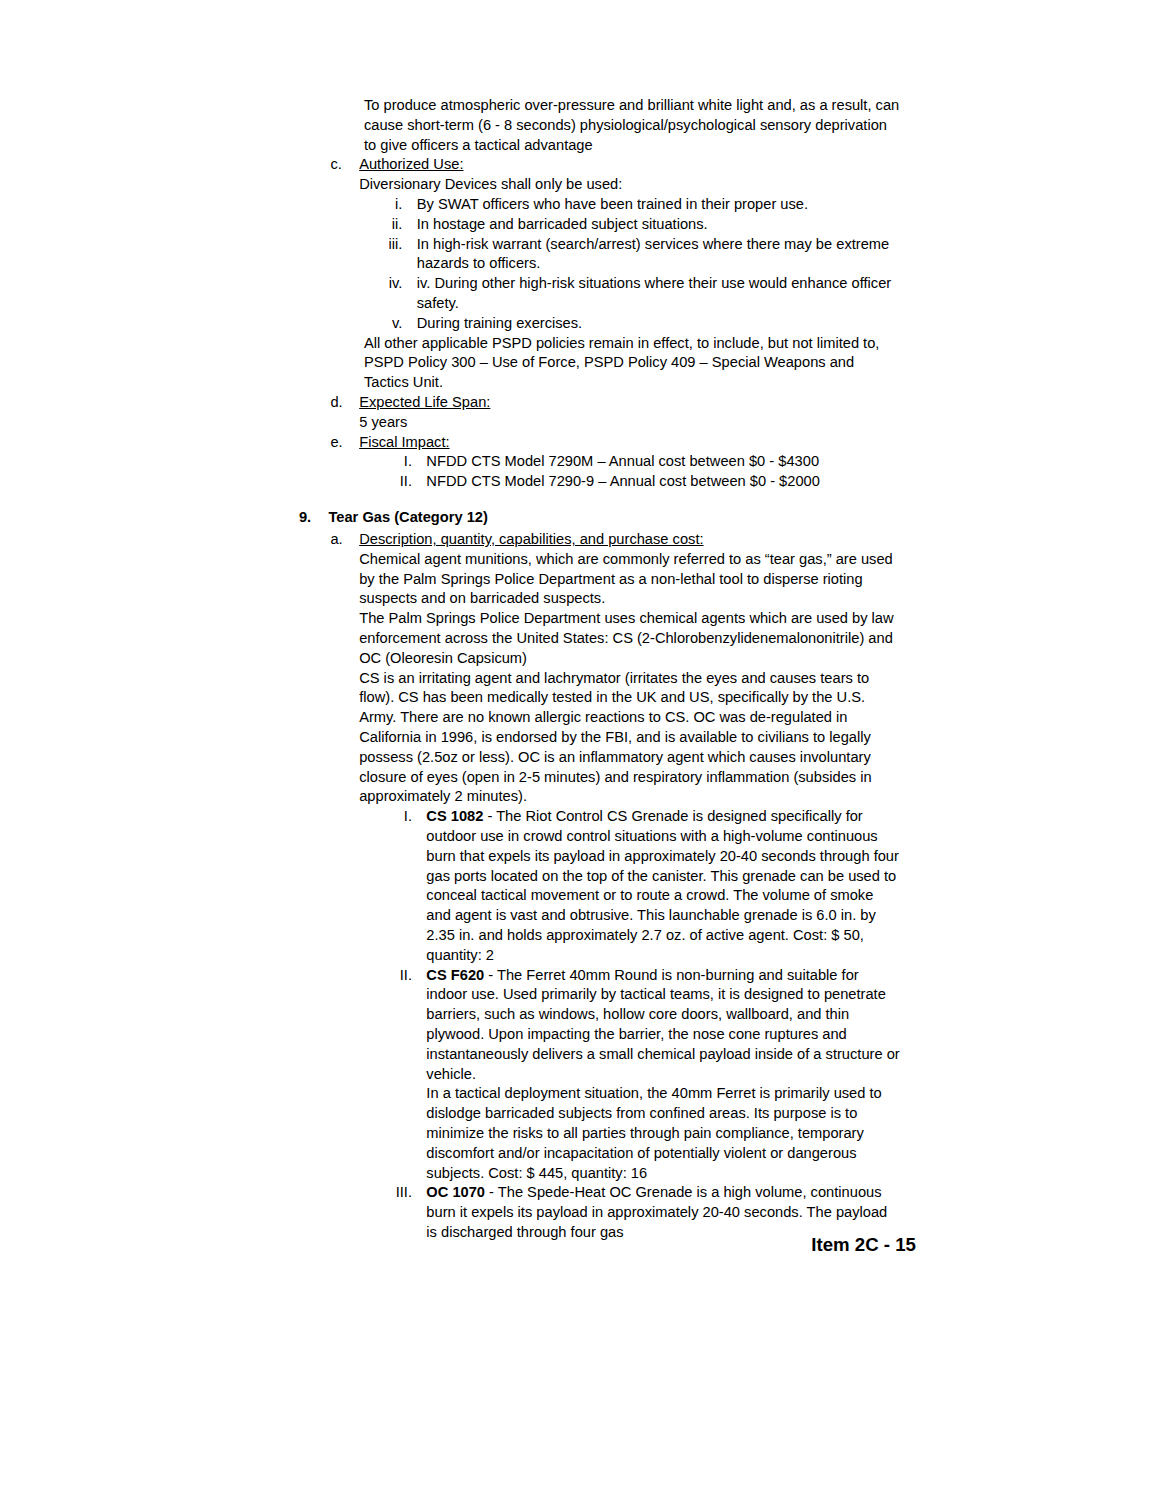To produce atmospheric over-pressure and brilliant white light and, as a result, can cause short-term (6 - 8 seconds) physiological/psychological sensory deprivation to give officers a tactical advantage
c.
Authorized Use:
Diversionary Devices shall only be used:
i.
By SWAT officers who have been trained in their proper use.
ii.
In hostage and barricaded subject situations.
iii.
In high-risk warrant (search/arrest) services where there may be extreme hazards to officers.
iv.
iv. During other high-risk situations where their use would enhance officer safety.
v.
During training exercises.
All other applicable PSPD policies remain in effect, to include, but not limited to, PSPD Policy 300 – Use of Force, PSPD Policy 409 – Special Weapons and Tactics Unit.
d.
Expected Life Span:
5 years
e.
Fiscal Impact:
I.
NFDD CTS Model 7290M – Annual cost between $0 - $4300
II.
NFDD CTS Model 7290-9 – Annual cost between $0 - $2000
9.
Tear Gas (Category 12)
a.
Description, quantity, capabilities, and purchase cost:
Chemical agent munitions, which are commonly referred to as “tear gas,” are used by the Palm Springs Police Department as a non-lethal tool to disperse rioting suspects and on barricaded suspects.
The Palm Springs Police Department uses chemical agents which are used by law enforcement across the United States: CS (2-Chlorobenzylidenemalononitrile) and OC (Oleoresin Capsicum)
CS is an irritating agent and lachrymator (irritates the eyes and causes tears to flow). CS has been medically tested in the UK and US, specifically by the U.S. Army. There are no known allergic reactions to CS. OC was de-regulated in California in 1996, is endorsed by the FBI, and is available to civilians to legally possess (2.5oz or less). OC is an inflammatory agent which causes involuntary closure of eyes (open in 2-5 minutes) and respiratory inflammation (subsides in approximately 2 minutes).
I.
CS 1082 - The Riot Control CS Grenade is designed specifically for outdoor use in crowd control situations with a high-volume continuous burn that expels its payload in approximately 20-40 seconds through four gas ports located on the top of the canister. This grenade can be used to conceal tactical movement or to route a crowd. The volume of smoke and agent is vast and obtrusive. This launchable grenade is 6.0 in. by 2.35 in. and holds approximately 2.7 oz. of active agent. Cost: $ 50, quantity: 2
II.
CS F620 - The Ferret 40mm Round is non-burning and suitable for indoor use. Used primarily by tactical teams, it is designed to penetrate barriers, such as windows, hollow core doors, wallboard, and thin plywood. Upon impacting the barrier, the nose cone ruptures and instantaneously delivers a small chemical payload inside of a structure or vehicle.
In a tactical deployment situation, the 40mm Ferret is primarily used to dislodge barricaded subjects from confined areas. Its purpose is to minimize the risks to all parties through pain compliance, temporary discomfort and/or incapacitation of potentially violent or dangerous subjects. Cost: $ 445, quantity: 16
III.
OC 1070 - The Spede-Heat OC Grenade is a high volume, continuous burn it expels its payload in approximately 20-40 seconds. The payload is discharged through four gas
Item 2C - 15